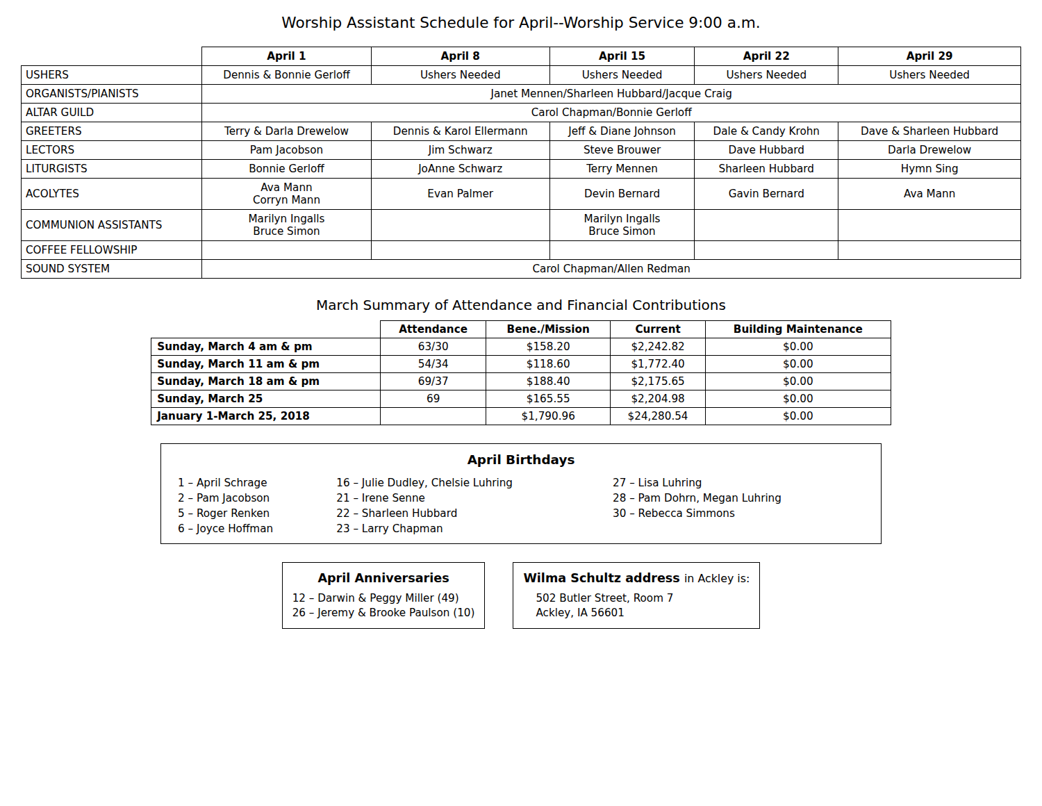Worship Assistant Schedule for April--Worship Service 9:00 a.m.
| | April 1 | April 8 | April 15 | April 22 | April 29 |
| --- | --- | --- | --- | --- | --- |
| USHERS | Dennis & Bonnie Gerloff | Ushers Needed | Ushers Needed | Ushers Needed | Ushers Needed |
| ORGANISTS/PIANISTS | Janet Mennen/Sharleen Hubbard/Jacque Craig |
| ALTAR GUILD | Carol Chapman/Bonnie Gerloff |
| GREETERS | Terry & Darla Drewelow | Dennis & Karol Ellermann | Jeff & Diane Johnson | Dale & Candy Krohn | Dave & Sharleen Hubbard |
| LECTORS | Pam Jacobson | Jim Schwarz | Steve Brouwer | Dave Hubbard | Darla Drewelow |
| LITURGISTS | Bonnie Gerloff | JoAnne Schwarz | Terry Mennen | Sharleen Hubbard | Hymn Sing |
| ACOLYTES | Ava Mann Corryn Mann | Evan Palmer | Devin Bernard | Gavin Bernard | Ava Mann |
| COMMUNION ASSISTANTS | Marilyn Ingalls Bruce Simon | | Marilyn Ingalls Bruce Simon | | |
| COFFEE FELLOWSHIP | | | | | |
| SOUND SYSTEM | Carol Chapman/Allen Redman |
March Summary of Attendance and Financial Contributions
| | Attendance | Bene./Mission | Current | Building Maintenance |
| --- | --- | --- | --- | --- |
| Sunday, March 4 am & pm | 63/30 | $158.20 | $2,242.82 | $0.00 |
| Sunday, March 11 am & pm | 54/34 | $118.60 | $1,772.40 | $0.00 |
| Sunday, March 18 am & pm | 69/37 | $188.40 | $2,175.65 | $0.00 |
| Sunday, March 25 | 69 | $165.55 | $2,204.98 | $0.00 |
| January 1-March 25, 2018 | | $1,790.96 | $24,280.54 | $0.00 |
April Birthdays
| 1 – April Schrage | 16 – Julie Dudley, Chelsie Luhring | 27 – Lisa Luhring |
| 2 – Pam Jacobson | 21 – Irene Senne | 28 – Pam Dohrn, Megan Luhring |
| 5 – Roger Renken | 22 – Sharleen Hubbard | 30 – Rebecca Simmons |
| 6 – Joyce Hoffman | 23 – Larry Chapman | |
April Anniversaries
12 – Darwin & Peggy Miller (49)
26 – Jeremy & Brooke Paulson (10)
Wilma Schultz address in Ackley is:
502 Butler Street, Room 7
Ackley, IA 56601